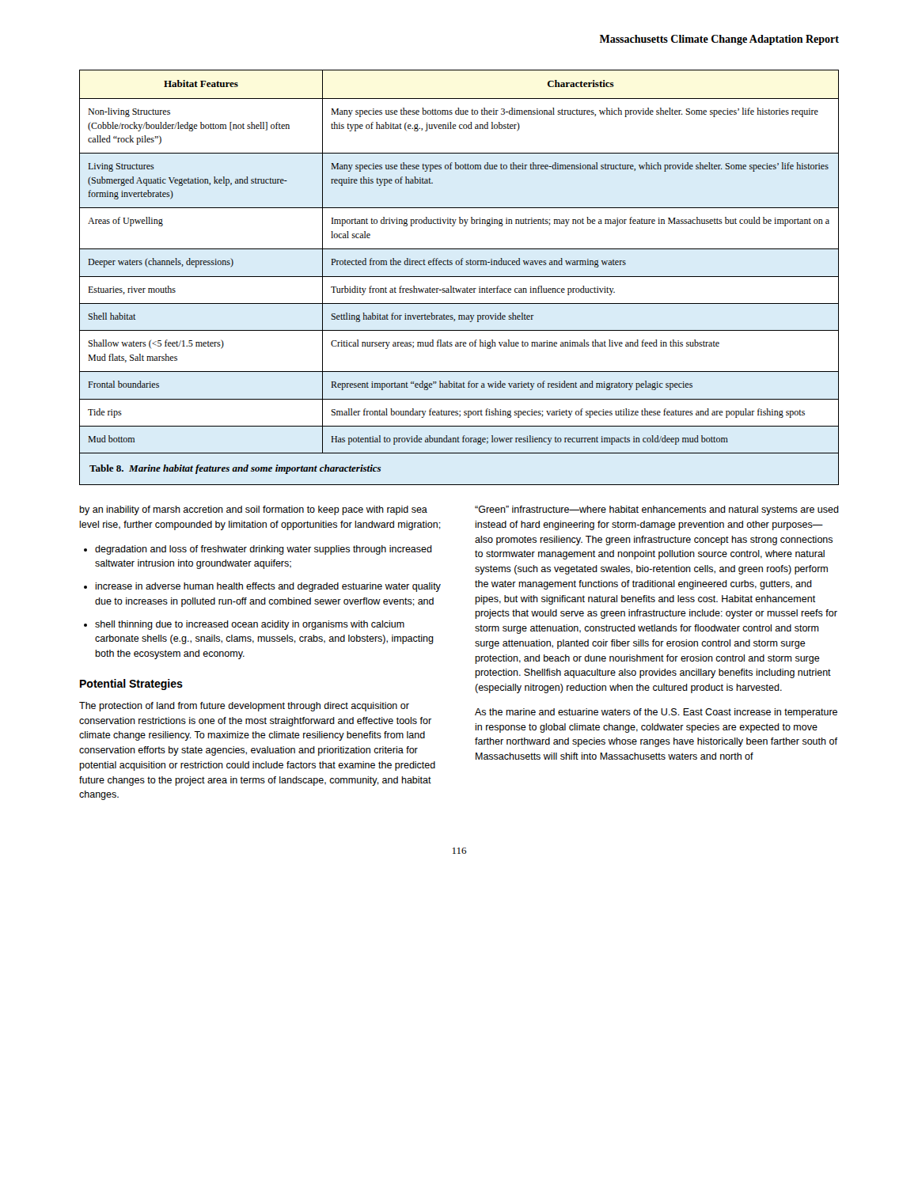Massachusetts Climate Change Adaptation Report
| Habitat Features | Characteristics |
| --- | --- |
| Non-living Structures (Cobble/rocky/boulder/ledge bottom [not shell] often called “rock piles”) | Many species use these bottoms due to their 3-dimensional structures, which provide shelter. Some species’ life histories require this type of habitat (e.g., juvenile cod and lobster) |
| Living Structures (Submerged Aquatic Vegetation, kelp, and structure-forming invertebrates) | Many species use these types of bottom due to their three-dimensional structure, which provide shelter. Some species’ life histories require this type of habitat. |
| Areas of Upwelling | Important to driving productivity by bringing in nutrients; may not be a major feature in Massachusetts but could be important on a local scale |
| Deeper waters (channels, depressions) | Protected from the direct effects of storm-induced waves and warming waters |
| Estuaries, river mouths | Turbidity front at freshwater-saltwater interface can influence productivity. |
| Shell habitat | Settling habitat for invertebrates, may provide shelter |
| Shallow waters (<5 feet/1.5 meters) Mud flats, Salt marshes | Critical nursery areas; mud flats are of high value to marine animals that live and feed in this substrate |
| Frontal boundaries | Represent important “edge” habitat for a wide variety of resident and migratory pelagic species |
| Tide rips | Smaller frontal boundary features; sport fishing species; variety of species utilize these features and are popular fishing spots |
| Mud bottom | Has potential to provide abundant forage; lower resiliency to recurrent impacts in cold/deep mud bottom |
| Table 8. Marine habitat features and some important characteristics |
by an inability of marsh accretion and soil formation to keep pace with rapid sea level rise, further compounded by limitation of opportunities for landward migration;
degradation and loss of freshwater drinking water supplies through increased saltwater intrusion into groundwater aquifers;
increase in adverse human health effects and degraded estuarine water quality due to increases in polluted run-off and combined sewer overflow events; and
shell thinning due to increased ocean acidity in organisms with calcium carbonate shells (e.g., snails, clams, mussels, crabs, and lobsters), impacting both the ecosystem and economy.
Potential Strategies
The protection of land from future development through direct acquisition or conservation restrictions is one of the most straightforward and effective tools for climate change resiliency. To maximize the climate resiliency benefits from land conservation efforts by state agencies, evaluation and prioritization criteria for potential acquisition or restriction could include factors that examine the predicted future changes to the project area in terms of landscape, community, and habitat changes.
“Green” infrastructure—where habitat enhancements and natural systems are used instead of hard engineering for storm-damage prevention and other purposes—also promotes resiliency. The green infrastructure concept has strong connections to stormwater management and nonpoint pollution source control, where natural systems (such as vegetated swales, bio-retention cells, and green roofs) perform the water management functions of traditional engineered curbs, gutters, and pipes, but with significant natural benefits and less cost. Habitat enhancement projects that would serve as green infrastructure include: oyster or mussel reefs for storm surge attenuation, constructed wetlands for floodwater control and storm surge attenuation, planted coir fiber sills for erosion control and storm surge protection, and beach or dune nourishment for erosion control and storm surge protection. Shellfish aquaculture also provides ancillary benefits including nutrient (especially nitrogen) reduction when the cultured product is harvested.
As the marine and estuarine waters of the U.S. East Coast increase in temperature in response to global climate change, coldwater species are expected to move farther northward and species whose ranges have historically been farther south of Massachusetts will shift into Massachusetts waters and north of
116